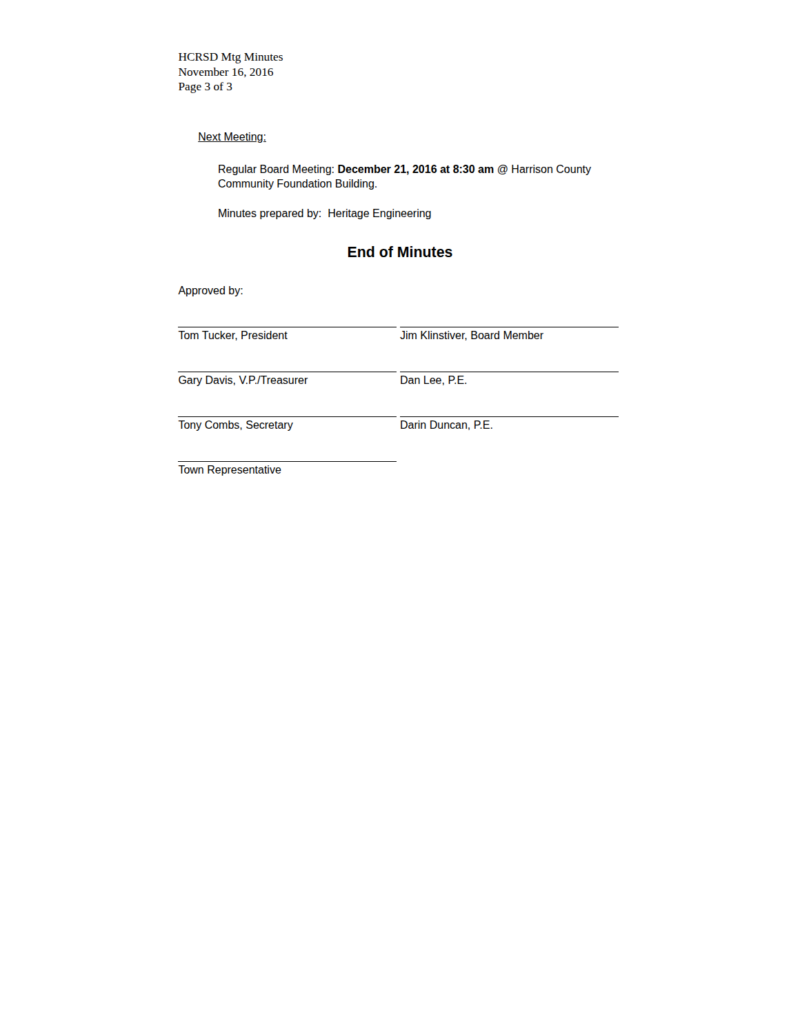HCRSD Mtg Minutes
November 16, 2016
Page 3 of 3
Next Meeting:
Regular Board Meeting: December 21, 2016 at 8:30 am @ Harrison County Community Foundation Building.
Minutes prepared by: Heritage Engineering
End of Minutes
Approved by:
| Tom Tucker, President | Jim Klinstiver, Board Member |
| Gary Davis, V.P./Treasurer | Dan Lee, P.E. |
| Tony Combs, Secretary | Darin Duncan, P.E. |
| Town Representative | |